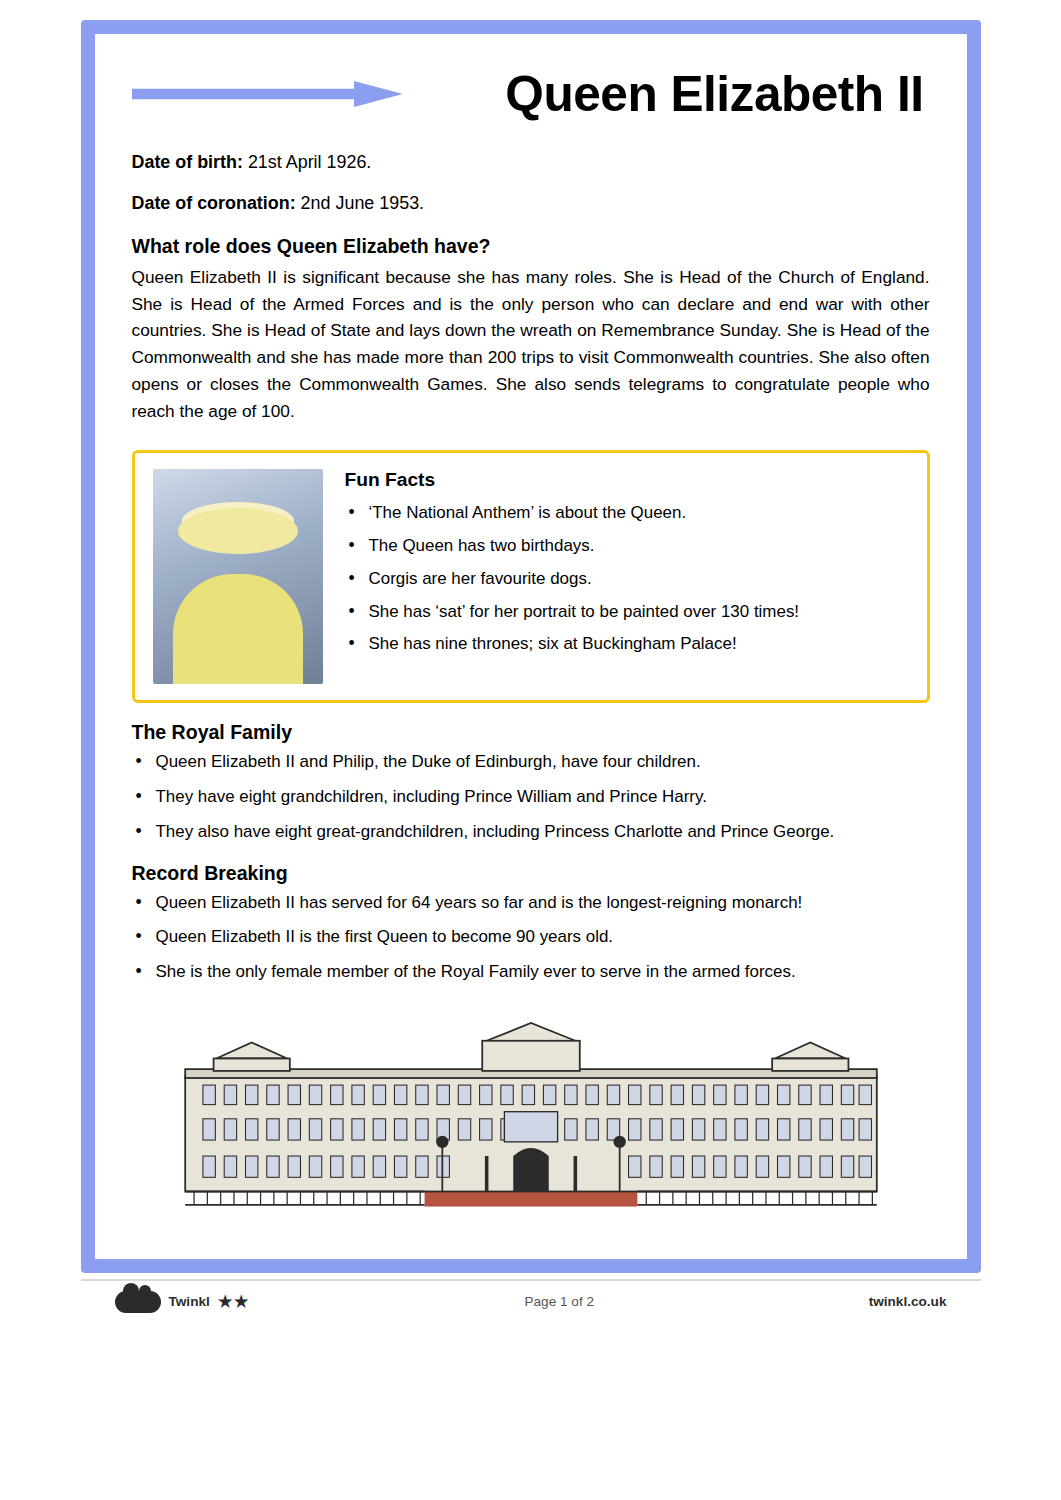Queen Elizabeth II
Date of birth: 21st April 1926.
Date of coronation: 2nd June 1953.
What role does Queen Elizabeth have?
Queen Elizabeth II is significant because she has many roles. She is Head of the Church of England. She is Head of the Armed Forces and is the only person who can declare and end war with other countries. She is Head of State and lays down the wreath on Remembrance Sunday. She is Head of the Commonwealth and she has made more than 200 trips to visit Commonwealth countries. She also often opens or closes the Commonwealth Games. She also sends telegrams to congratulate people who reach the age of 100.
Fun Facts
‘The National Anthem’ is about the Queen.
The Queen has two birthdays.
Corgis are her favourite dogs.
She has ‘sat’ for her portrait to be painted over 130 times!
She has nine thrones; six at Buckingham Palace!
The Royal Family
Queen Elizabeth II and Philip, the Duke of Edinburgh, have four children.
They have eight grandchildren, including Prince William and Prince Harry.
They also have eight great-grandchildren, including Princess Charlotte and Prince George.
Record Breaking
Queen Elizabeth II has served for 64 years so far and is the longest-reigning monarch!
Queen Elizabeth II is the first Queen to become 90 years old.
She is the only female member of the Royal Family ever to serve in the armed forces.
Twinkl ★★
Page 1 of 2
twinkl.co.uk